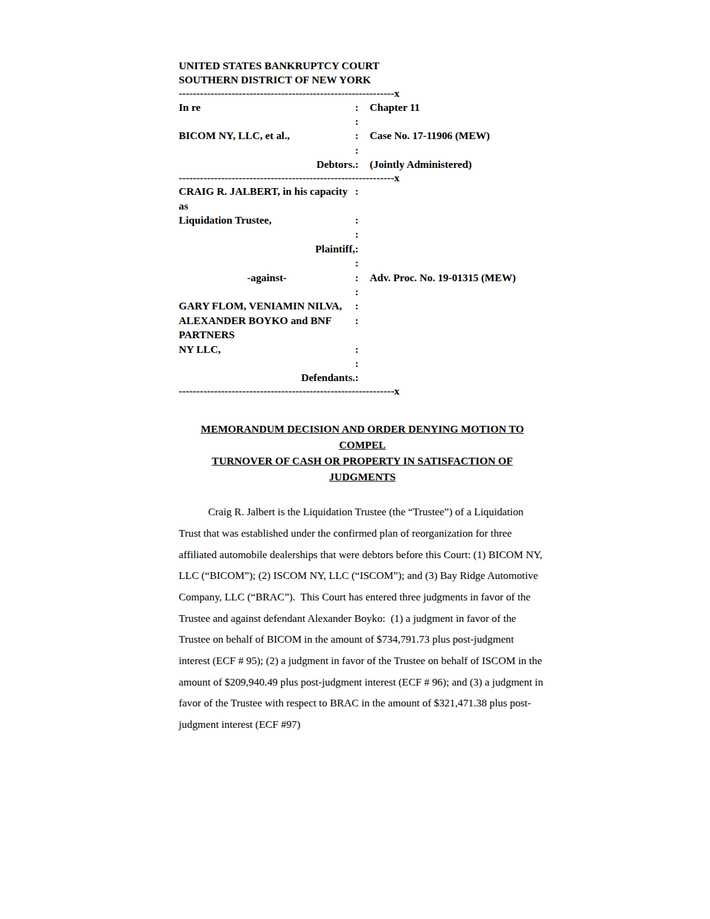UNITED STATES BANKRUPTCY COURT
SOUTHERN DISTRICT OF NEW YORK
-------------------------------------------------------------x
| In re | : | Chapter 11 |
| | : | |
| BICOM NY, LLC, et al., | : | Case No. 17-11906 (MEW) |
| | : | |
| Debtors. | : | (Jointly Administered) |
-------------------------------------------------------------x
| CRAIG R. JALBERT, in his capacity as | : | |
| Liquidation Trustee, | : | |
| | : | |
| Plaintiff, | : | |
| | : | |
| -against- | : | Adv. Proc. No. 19-01315 (MEW) |
| | : | |
| GARY FLOM, VENIAMIN NILVA, | : | |
| ALEXANDER BOYKO and BNF PARTNERS | : | |
| NY LLC, | : | |
| | : | |
| Defendants. | : | |
-------------------------------------------------------------x
MEMORANDUM DECISION AND ORDER DENYING MOTION TO COMPEL
TURNOVER OF CASH OR PROPERTY IN SATISFACTION OF JUDGMENTS
Craig R. Jalbert is the Liquidation Trustee (the “Trustee”) of a Liquidation Trust that was established under the confirmed plan of reorganization for three affiliated automobile dealerships that were debtors before this Court: (1) BICOM NY, LLC (“BICOM”); (2) ISCOM NY, LLC (“ISCOM”); and (3) Bay Ridge Automotive Company, LLC (“BRAC”). This Court has entered three judgments in favor of the Trustee and against defendant Alexander Boyko: (1) a judgment in favor of the Trustee on behalf of BICOM in the amount of $734,791.73 plus post-judgment interest (ECF # 95); (2) a judgment in favor of the Trustee on behalf of ISCOM in the amount of $209,940.49 plus post-judgment interest (ECF # 96); and (3) a judgment in favor of the Trustee with respect to BRAC in the amount of $321,471.38 plus post-judgment interest (ECF #97)